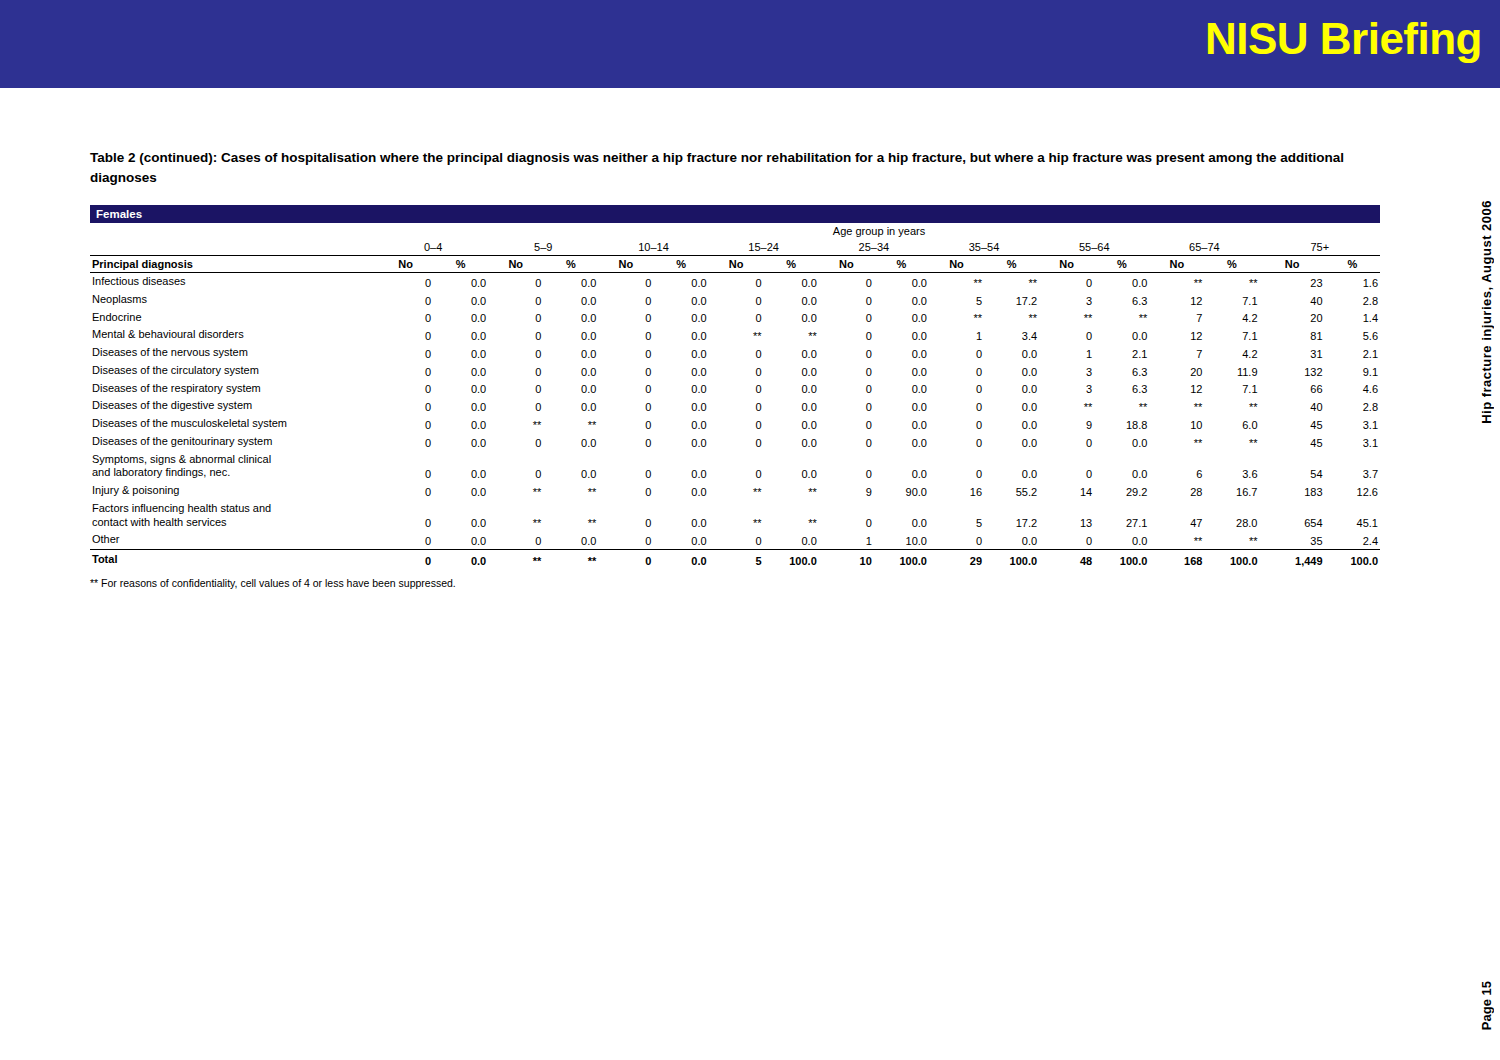NISU Briefing
Hip fracture injuries, August 2006
Page 15
Table 2 (continued): Cases of hospitalisation where the principal diagnosis was neither a hip fracture nor rehabilitation for a hip fracture, but where a hip fracture was present among the additional diagnoses
Females
| | Age group in years |
| --- | --- |
| | 0–4 | 5–9 | 10–14 | 15–24 | 25–34 | 35–54 | 55–64 | 65–74 | 75+ |
| Principal diagnosis | No | % | No | % | No | % | No | % | No | % | No | % | No | % | No | % | No | % |
| Infectious diseases | 0 | 0.0 | 0 | 0.0 | 0 | 0.0 | 0 | 0.0 | 0 | 0.0 | ** | ** | 0 | 0.0 | ** | ** | 23 | 1.6 |
| Neoplasms | 0 | 0.0 | 0 | 0.0 | 0 | 0.0 | 0 | 0.0 | 0 | 0.0 | 5 | 17.2 | 3 | 6.3 | 12 | 7.1 | 40 | 2.8 |
| Endocrine | 0 | 0.0 | 0 | 0.0 | 0 | 0.0 | 0 | 0.0 | 0 | 0.0 | ** | ** | ** | ** | 7 | 4.2 | 20 | 1.4 |
| Mental & behavioural disorders | 0 | 0.0 | 0 | 0.0 | 0 | 0.0 | ** | ** | 0 | 0.0 | 1 | 3.4 | 0 | 0.0 | 12 | 7.1 | 81 | 5.6 |
| Diseases of the nervous system | 0 | 0.0 | 0 | 0.0 | 0 | 0.0 | 0 | 0.0 | 0 | 0.0 | 0 | 0.0 | 1 | 2.1 | 7 | 4.2 | 31 | 2.1 |
| Diseases of the circulatory system | 0 | 0.0 | 0 | 0.0 | 0 | 0.0 | 0 | 0.0 | 0 | 0.0 | 0 | 0.0 | 3 | 6.3 | 20 | 11.9 | 132 | 9.1 |
| Diseases of the respiratory system | 0 | 0.0 | 0 | 0.0 | 0 | 0.0 | 0 | 0.0 | 0 | 0.0 | 0 | 0.0 | 3 | 6.3 | 12 | 7.1 | 66 | 4.6 |
| Diseases of the digestive system | 0 | 0.0 | 0 | 0.0 | 0 | 0.0 | 0 | 0.0 | 0 | 0.0 | 0 | 0.0 | ** | ** | ** | ** | 40 | 2.8 |
| Diseases of the musculoskeletal system | 0 | 0.0 | ** | ** | 0 | 0.0 | 0 | 0.0 | 0 | 0.0 | 0 | 0.0 | 9 | 18.8 | 10 | 6.0 | 45 | 3.1 |
| Diseases of the genitourinary system | 0 | 0.0 | 0 | 0.0 | 0 | 0.0 | 0 | 0.0 | 0 | 0.0 | 0 | 0.0 | 0 | 0.0 | ** | ** | 45 | 3.1 |
| Symptoms, signs & abnormal clinical and laboratory findings, nec. | 0 | 0.0 | 0 | 0.0 | 0 | 0.0 | 0 | 0.0 | 0 | 0.0 | 0 | 0.0 | 0 | 0.0 | 6 | 3.6 | 54 | 3.7 |
| Injury & poisoning | 0 | 0.0 | ** | ** | 0 | 0.0 | ** | ** | 9 | 90.0 | 16 | 55.2 | 14 | 29.2 | 28 | 16.7 | 183 | 12.6 |
| Factors influencing health status and contact with health services | 0 | 0.0 | ** | ** | 0 | 0.0 | ** | ** | 0 | 0.0 | 5 | 17.2 | 13 | 27.1 | 47 | 28.0 | 654 | 45.1 |
| Other | 0 | 0.0 | 0 | 0.0 | 0 | 0.0 | 0 | 0.0 | 1 | 10.0 | 0 | 0.0 | 0 | 0.0 | ** | ** | 35 | 2.4 |
| Total | 0 | 0.0 | ** | ** | 0 | 0.0 | 5 | 100.0 | 10 | 100.0 | 29 | 100.0 | 48 | 100.0 | 168 | 100.0 | 1,449 | 100.0 |
** For reasons of confidentiality, cell values of 4 or less have been suppressed.